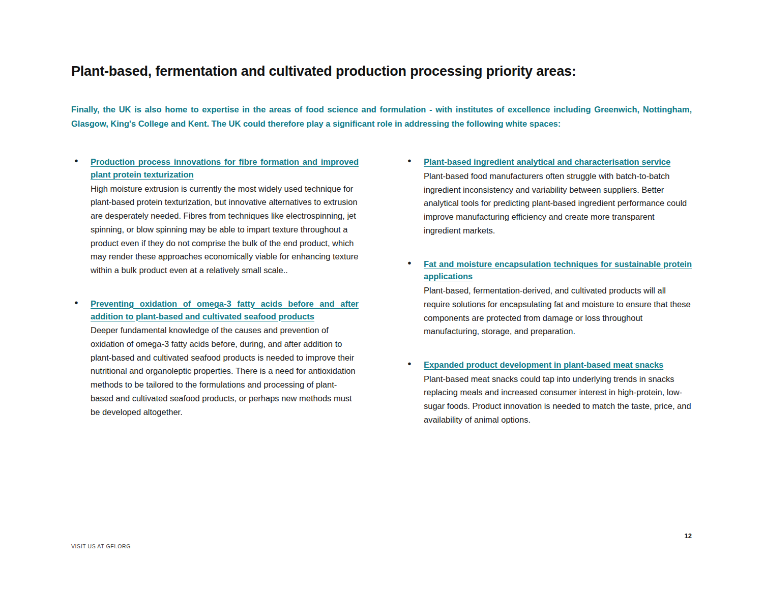Plant-based, fermentation and cultivated production processing priority areas:
Finally, the UK is also home to expertise in the areas of food science and formulation - with institutes of excellence including Greenwich, Nottingham, Glasgow, King's College and Kent. The UK could therefore play a significant role in addressing the following white spaces:
Production process innovations for fibre formation and improved plant protein texturization High moisture extrusion is currently the most widely used technique for plant-based protein texturization, but innovative alternatives to extrusion are desperately needed. Fibres from techniques like electrospinning, jet spinning, or blow spinning may be able to impart texture throughout a product even if they do not comprise the bulk of the end product, which may render these approaches economically viable for enhancing texture within a bulk product even at a relatively small scale..
Preventing oxidation of omega-3 fatty acids before and after addition to plant-based and cultivated seafood products Deeper fundamental knowledge of the causes and prevention of oxidation of omega-3 fatty acids before, during, and after addition to plant-based and cultivated seafood products is needed to improve their nutritional and organoleptic properties. There is a need for antioxidation methods to be tailored to the formulations and processing of plant-based and cultivated seafood products, or perhaps new methods must be developed altogether.
Plant-based ingredient analytical and characterisation service Plant-based food manufacturers often struggle with batch-to-batch ingredient inconsistency and variability between suppliers. Better analytical tools for predicting plant-based ingredient performance could improve manufacturing efficiency and create more transparent ingredient markets.
Fat and moisture encapsulation techniques for sustainable protein applications Plant-based, fermentation-derived, and cultivated products will all require solutions for encapsulating fat and moisture to ensure that these components are protected from damage or loss throughout manufacturing, storage, and preparation.
Expanded product development in plant-based meat snacks Plant-based meat snacks could tap into underlying trends in snacks replacing meals and increased consumer interest in high-protein, low-sugar foods. Product innovation is needed to match the taste, price, and availability of animal options.
12
Visit us at gfi.org